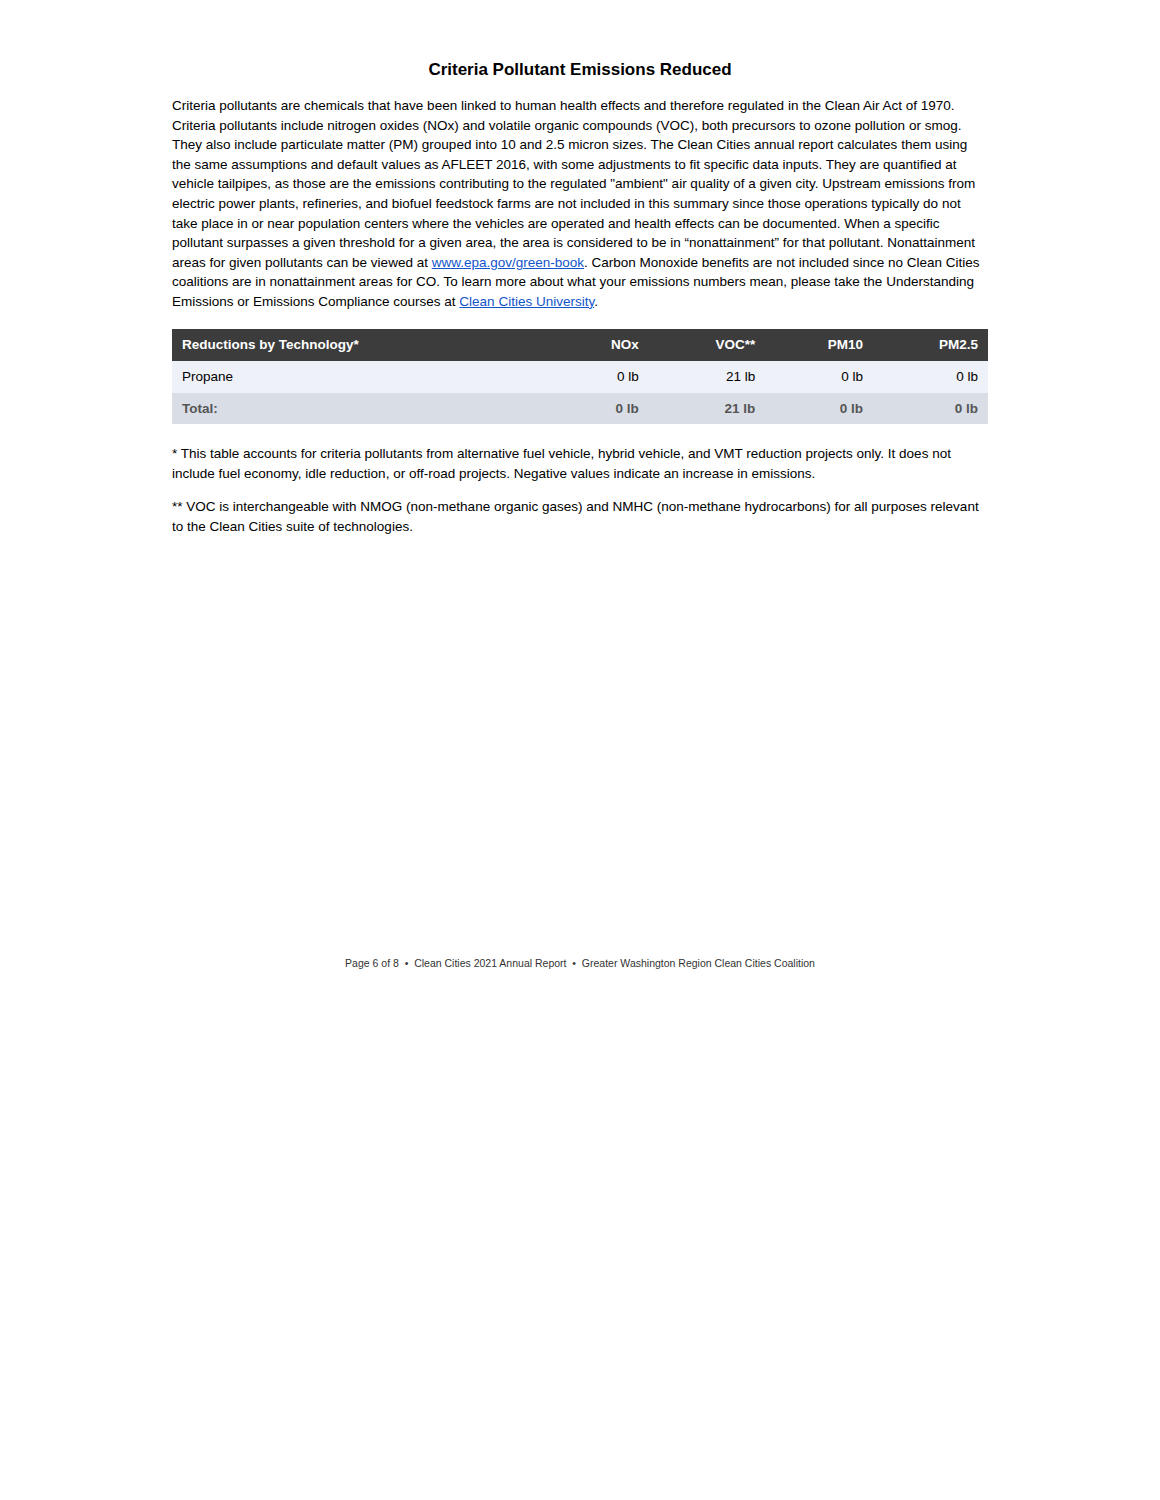Criteria Pollutant Emissions Reduced
Criteria pollutants are chemicals that have been linked to human health effects and therefore regulated in the Clean Air Act of 1970. Criteria pollutants include nitrogen oxides (NOx) and volatile organic compounds (VOC), both precursors to ozone pollution or smog. They also include particulate matter (PM) grouped into 10 and 2.5 micron sizes. The Clean Cities annual report calculates them using the same assumptions and default values as AFLEET 2016, with some adjustments to fit specific data inputs. They are quantified at vehicle tailpipes, as those are the emissions contributing to the regulated "ambient" air quality of a given city. Upstream emissions from electric power plants, refineries, and biofuel feedstock farms are not included in this summary since those operations typically do not take place in or near population centers where the vehicles are operated and health effects can be documented. When a specific pollutant surpasses a given threshold for a given area, the area is considered to be in “nonattainment” for that pollutant. Nonattainment areas for given pollutants can be viewed at www.epa.gov/green-book. Carbon Monoxide benefits are not included since no Clean Cities coalitions are in nonattainment areas for CO. To learn more about what your emissions numbers mean, please take the Understanding Emissions or Emissions Compliance courses at Clean Cities University.
| Reductions by Technology* | NOx | VOC** | PM10 | PM2.5 |
| --- | --- | --- | --- | --- |
| Propane | 0 lb | 21 lb | 0 lb | 0 lb |
| Total: | 0 lb | 21 lb | 0 lb | 0 lb |
* This table accounts for criteria pollutants from alternative fuel vehicle, hybrid vehicle, and VMT reduction projects only. It does not include fuel economy, idle reduction, or off-road projects. Negative values indicate an increase in emissions.
** VOC is interchangeable with NMOG (non-methane organic gases) and NMHC (non-methane hydrocarbons) for all purposes relevant to the Clean Cities suite of technologies.
Page 6 of 8 • Clean Cities 2021 Annual Report • Greater Washington Region Clean Cities Coalition